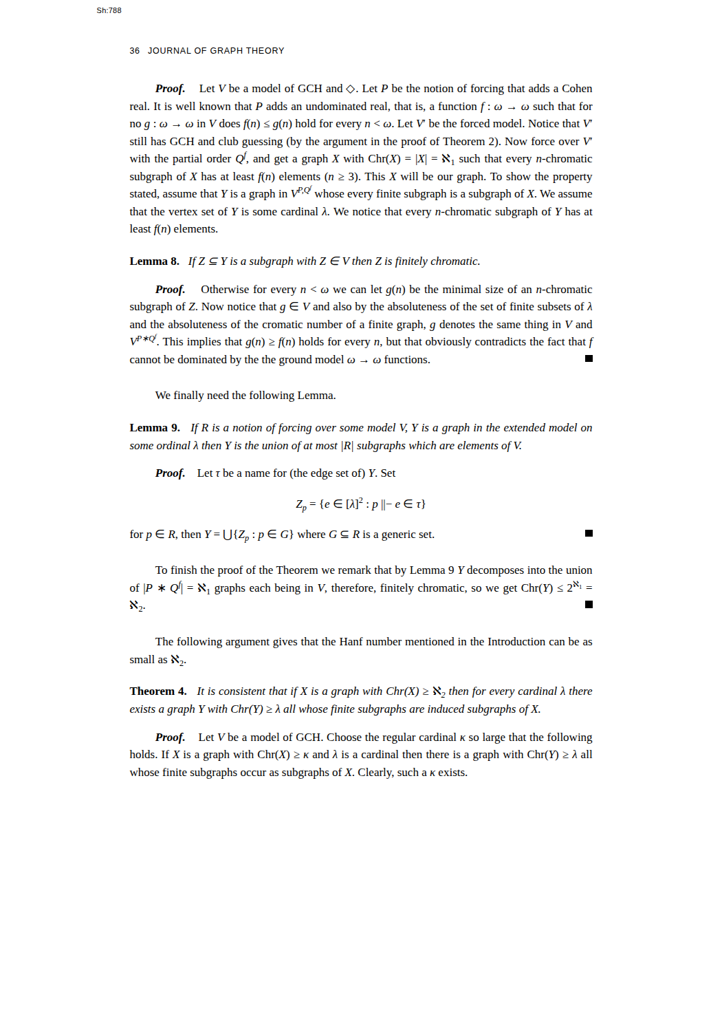Sh:788
36 JOURNAL OF GRAPH THEORY
Proof. Let V be a model of GCH and ◇. Let P be the notion of forcing that adds a Cohen real. It is well known that P adds an undominated real, that is, a function f : ω → ω such that for no g : ω → ω in V does f(n) ≤ g(n) hold for every n < ω. Let V′ be the forced model. Notice that V′ still has GCH and club guessing (by the argument in the proof of Theorem 2). Now force over V′ with the partial order Qf, and get a graph X with Chr(X) = |X| = ℵ1 such that every n-chromatic subgraph of X has at least f(n) elements (n ≥ 3). This X will be our graph. To show the property stated, assume that Y is a graph in VP,Qf whose every finite subgraph is a subgraph of X. We assume that the vertex set of Y is some cardinal λ. We notice that every n-chromatic subgraph of Y has at least f(n) elements.
Lemma 8. If Z ⊆ Y is a subgraph with Z ∈ V then Z is finitely chromatic.
Proof. Otherwise for every n < ω we can let g(n) be the minimal size of an n-chromatic subgraph of Z. Now notice that g ∈ V and also by the absoluteness of the set of finite subsets of λ and the absoluteness of the cromatic number of a finite graph, g denotes the same thing in V and VP∗Qf. This implies that g(n) ≥ f(n) holds for every n, but that obviously contradicts the fact that f cannot be dominated by the the ground model ω → ω functions.
We finally need the following Lemma.
Lemma 9. If R is a notion of forcing over some model V, Y is a graph in the extended model on some ordinal λ then Y is the union of at most |R| subgraphs which are elements of V.
Proof. Let τ be a name for (the edge set of) Y. Set
Zp = {e ∈ [λ]2 : p ||− e ∈ τ}
for p ∈ R, then Y = ⋃{Zp : p ∈ G} where G ⊆ R is a generic set.
To finish the proof of the Theorem we remark that by Lemma 9 Y decomposes into the union of |P ∗ Qf| = ℵ1 graphs each being in V, therefore, finitely chromatic, so we get Chr(Y) ≤ 2ℵ1 = ℵ2.
The following argument gives that the Hanf number mentioned in the Introduction can be as small as ℵ2.
Theorem 4. It is consistent that if X is a graph with Chr(X) ≥ ℵ2 then for every cardinal λ there exists a graph Y with Chr(Y) ≥ λ all whose finite subgraphs are induced subgraphs of X.
Proof. Let V be a model of GCH. Choose the regular cardinal κ so large that the following holds. If X is a graph with Chr(X) ≥ κ and λ is a cardinal then there is a graph with Chr(Y) ≥ λ all whose finite subgraphs occur as subgraphs of X. Clearly, such a κ exists.